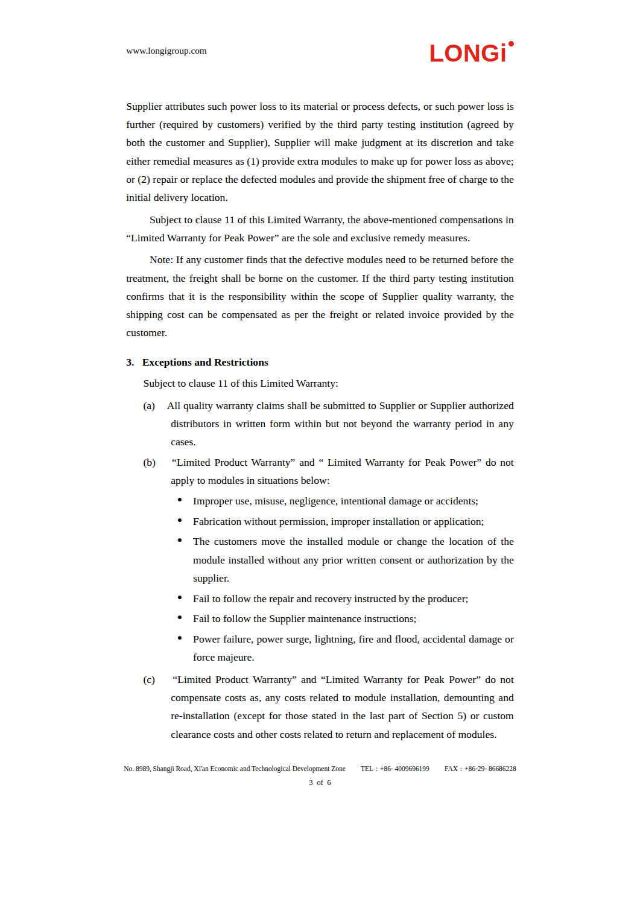www.longigroup.com
LONGi
Supplier attributes such power loss to its material or process defects, or such power loss is further (required by customers) verified by the third party testing institution (agreed by both the customer and Supplier), Supplier will make judgment at its discretion and take either remedial measures as (1) provide extra modules to make up for power loss as above; or (2) repair or replace the defected modules and provide the shipment free of charge to the initial delivery location.
Subject to clause 11 of this Limited Warranty, the above-mentioned compensations in “Limited Warranty for Peak Power” are the sole and exclusive remedy measures.
Note: If any customer finds that the defective modules need to be returned before the treatment, the freight shall be borne on the customer. If the third party testing institution confirms that it is the responsibility within the scope of Supplier quality warranty, the shipping cost can be compensated as per the freight or related invoice provided by the customer.
3. Exceptions and Restrictions
Subject to clause 11 of this Limited Warranty:
(a) All quality warranty claims shall be submitted to Supplier or Supplier authorized distributors in written form within but not beyond the warranty period in any cases.
(b) “Limited Product Warranty” and “ Limited Warranty for Peak Power” do not apply to modules in situations below:
Improper use, misuse, negligence, intentional damage or accidents;
Fabrication without permission, improper installation or application;
The customers move the installed module or change the location of the module installed without any prior written consent or authorization by the supplier.
Fail to follow the repair and recovery instructed by the producer;
Fail to follow the Supplier maintenance instructions;
Power failure, power surge, lightning, fire and flood, accidental damage or force majeure.
(c) “Limited Product Warranty” and “Limited Warranty for Peak Power” do not compensate costs as, any costs related to module installation, demounting and re-installation (except for those stated in the last part of Section 5) or custom clearance costs and other costs related to return and replacement of modules.
No. 8989, Shangji Road, Xi'an Economic and Technological Development Zone TEL：+86- 4009696199 FAX：+86-29- 86686228
3 of 6